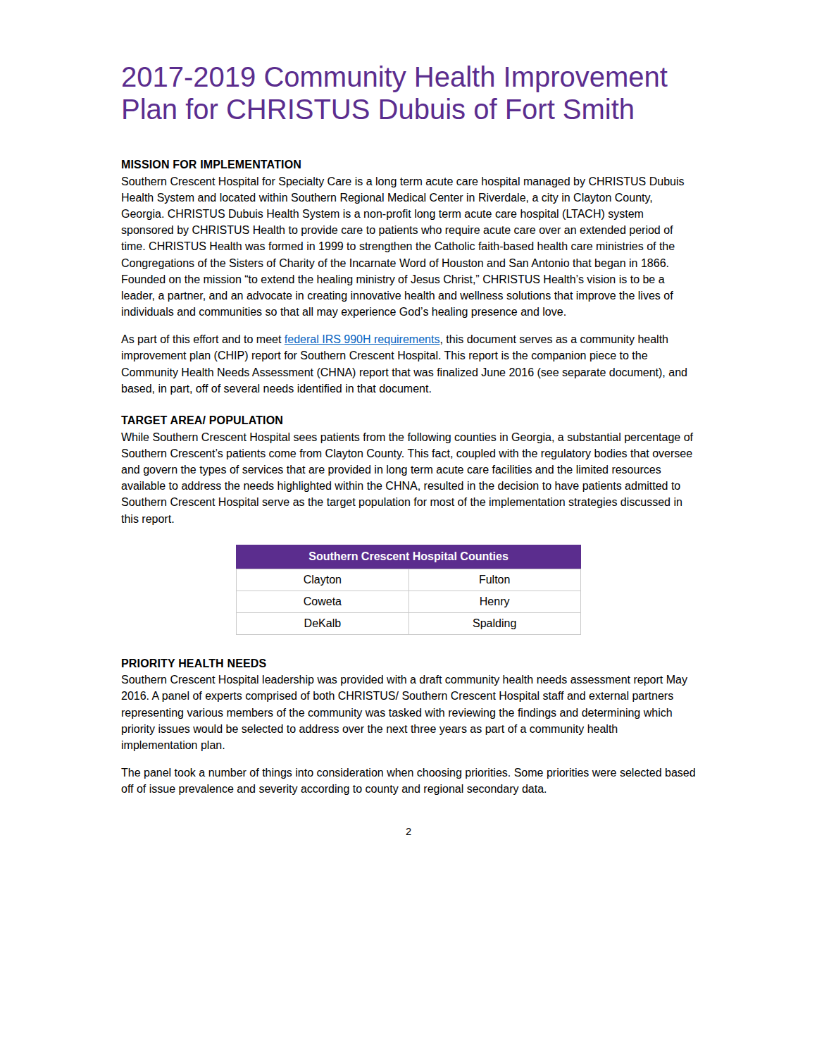2017-2019 Community Health Improvement Plan for CHRISTUS Dubuis of Fort Smith
Mission for Implementation
Southern Crescent Hospital for Specialty Care is a long term acute care hospital managed by CHRISTUS Dubuis Health System and located within Southern Regional Medical Center in Riverdale, a city in Clayton County, Georgia. CHRISTUS Dubuis Health System is a non-profit long term acute care hospital (LTACH) system sponsored by CHRISTUS Health to provide care to patients who require acute care over an extended period of time. CHRISTUS Health was formed in 1999 to strengthen the Catholic faith-based health care ministries of the Congregations of the Sisters of Charity of the Incarnate Word of Houston and San Antonio that began in 1866. Founded on the mission “to extend the healing ministry of Jesus Christ,” CHRISTUS Health’s vision is to be a leader, a partner, and an advocate in creating innovative health and wellness solutions that improve the lives of individuals and communities so that all may experience God’s healing presence and love.
As part of this effort and to meet federal IRS 990H requirements, this document serves as a community health improvement plan (CHIP) report for Southern Crescent Hospital. This report is the companion piece to the Community Health Needs Assessment (CHNA) report that was finalized June 2016 (see separate document), and based, in part, off of several needs identified in that document.
Target Area/ Population
While Southern Crescent Hospital sees patients from the following counties in Georgia, a substantial percentage of Southern Crescent’s patients come from Clayton County. This fact, coupled with the regulatory bodies that oversee and govern the types of services that are provided in long term acute care facilities and the limited resources available to address the needs highlighted within the CHNA, resulted in the decision to have patients admitted to Southern Crescent Hospital serve as the target population for most of the implementation strategies discussed in this report.
Southern Crescent Hospital Counties
| Clayton | Fulton |
| Coweta | Henry |
| DeKalb | Spalding |
Priority Health Needs
Southern Crescent Hospital leadership was provided with a draft community health needs assessment report May 2016. A panel of experts comprised of both CHRISTUS/ Southern Crescent Hospital staff and external partners representing various members of the community was tasked with reviewing the findings and determining which priority issues would be selected to address over the next three years as part of a community health implementation plan.
The panel took a number of things into consideration when choosing priorities. Some priorities were selected based off of issue prevalence and severity according to county and regional secondary data.
2